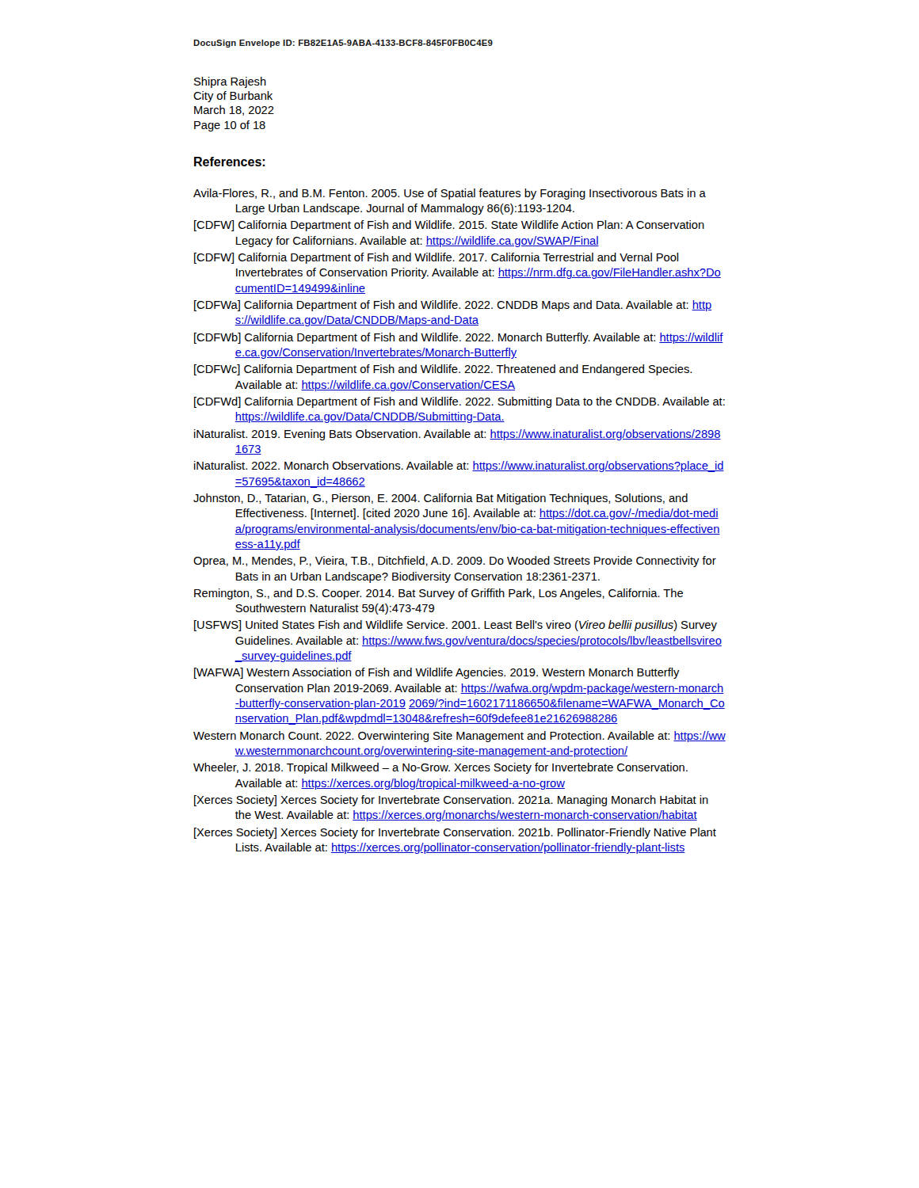DocuSign Envelope ID: FB82E1A5-9ABA-4133-BCF8-845F0FB0C4E9
Shipra Rajesh
City of Burbank
March 18, 2022
Page 10 of 18
References:
Avila-Flores, R., and B.M. Fenton. 2005. Use of Spatial features by Foraging Insectivorous Bats in a Large Urban Landscape. Journal of Mammalogy 86(6):1193-1204.
[CDFW] California Department of Fish and Wildlife. 2015. State Wildlife Action Plan: A Conservation Legacy for Californians. Available at: https://wildlife.ca.gov/SWAP/Final
[CDFW] California Department of Fish and Wildlife. 2017. California Terrestrial and Vernal Pool Invertebrates of Conservation Priority. Available at: https://nrm.dfg.ca.gov/FileHandler.ashx?DocumentID=149499&inline
[CDFWa] California Department of Fish and Wildlife. 2022. CNDDB Maps and Data. Available at: https://wildlife.ca.gov/Data/CNDDB/Maps-and-Data
[CDFWb] California Department of Fish and Wildlife. 2022. Monarch Butterfly. Available at: https://wildlife.ca.gov/Conservation/Invertebrates/Monarch-Butterfly
[CDFWc] California Department of Fish and Wildlife. 2022. Threatened and Endangered Species. Available at: https://wildlife.ca.gov/Conservation/CESA
[CDFWd] California Department of Fish and Wildlife. 2022. Submitting Data to the CNDDB. Available at: https://wildlife.ca.gov/Data/CNDDB/Submitting-Data.
iNaturalist. 2019. Evening Bats Observation. Available at: https://www.inaturalist.org/observations/28981673
iNaturalist. 2022. Monarch Observations. Available at: https://www.inaturalist.org/observations?place_id=57695&taxon_id=48662
Johnston, D., Tatarian, G., Pierson, E. 2004. California Bat Mitigation Techniques, Solutions, and Effectiveness. [Internet]. [cited 2020 June 16]. Available at: https://dot.ca.gov/-/media/dot-media/programs/environmental-analysis/documents/env/bio-ca-bat-mitigation-techniques-effectiveness-a11y.pdf
Oprea, M., Mendes, P., Vieira, T.B., Ditchfield, A.D. 2009. Do Wooded Streets Provide Connectivity for Bats in an Urban Landscape? Biodiversity Conservation 18:2361-2371.
Remington, S., and D.S. Cooper. 2014. Bat Survey of Griffith Park, Los Angeles, California. The Southwestern Naturalist 59(4):473-479
[USFWS] United States Fish and Wildlife Service. 2001. Least Bell's vireo (Vireo bellii pusillus) Survey Guidelines. Available at: https://www.fws.gov/ventura/docs/species/protocols/lbv/leastbellsvireo_survey-guidelines.pdf
[WAFWA] Western Association of Fish and Wildlife Agencies. 2019. Western Monarch Butterfly Conservation Plan 2019-2069. Available at: https://wafwa.org/wpdm-package/western-monarch-butterfly-conservation-plan-2019 2069/?ind=1602171186650&filename=WAFWA_Monarch_Conservation_Plan.pdf&wpdmdl=13048&refresh=60f9defee81e21626988286
Western Monarch Count. 2022. Overwintering Site Management and Protection. Available at: https://www.westernmonarchcount.org/overwintering-site-management-and-protection/
Wheeler, J. 2018. Tropical Milkweed – a No-Grow. Xerces Society for Invertebrate Conservation. Available at: https://xerces.org/blog/tropical-milkweed-a-no-grow
[Xerces Society] Xerces Society for Invertebrate Conservation. 2021a. Managing Monarch Habitat in the West. Available at: https://xerces.org/monarchs/western-monarch-conservation/habitat
[Xerces Society] Xerces Society for Invertebrate Conservation. 2021b. Pollinator-Friendly Native Plant Lists. Available at: https://xerces.org/pollinator-conservation/pollinator-friendly-plant-lists